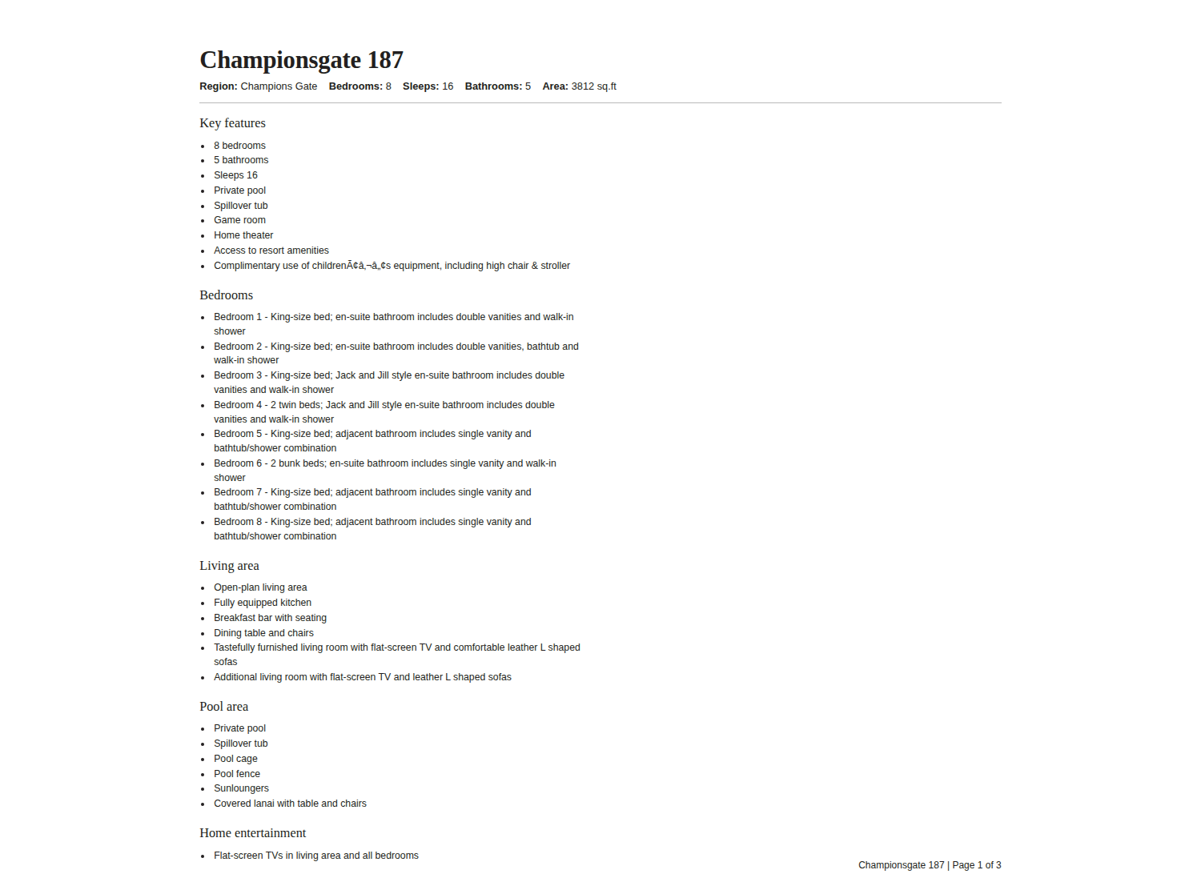Championsgate 187
Region: Champions Gate Bedrooms: 8 Sleeps: 16 Bathrooms: 5 Area: 3812 sq.ft
Key features
8 bedrooms
5 bathrooms
Sleeps 16
Private pool
Spillover tub
Game room
Home theater
Access to resort amenities
Complimentary use of childrenÃ¢â‚¬â„¢s equipment, including high chair & stroller
Bedrooms
Bedroom 1 - King-size bed; en-suite bathroom includes double vanities and walk-in shower
Bedroom 2 - King-size bed; en-suite bathroom includes double vanities, bathtub and walk-in shower
Bedroom 3 - King-size bed; Jack and Jill style en-suite bathroom includes double vanities and walk-in shower
Bedroom 4 - 2 twin beds; Jack and Jill style en-suite bathroom includes double vanities and walk-in shower
Bedroom 5 - King-size bed; adjacent bathroom includes single vanity and bathtub/shower combination
Bedroom 6 - 2 bunk beds; en-suite bathroom includes single vanity and walk-in shower
Bedroom 7 - King-size bed; adjacent bathroom includes single vanity and bathtub/shower combination
Bedroom 8 - King-size bed; adjacent bathroom includes single vanity and bathtub/shower combination
Living area
Open-plan living area
Fully equipped kitchen
Breakfast bar with seating
Dining table and chairs
Tastefully furnished living room with flat-screen TV and comfortable leather L shaped sofas
Additional living room with flat-screen TV and leather L shaped sofas
Pool area
Private pool
Spillover tub
Pool cage
Pool fence
Sunloungers
Covered lanai with table and chairs
Home entertainment
Flat-screen TVs in living area and all bedrooms
Championsgate 187 | Page 1 of 3